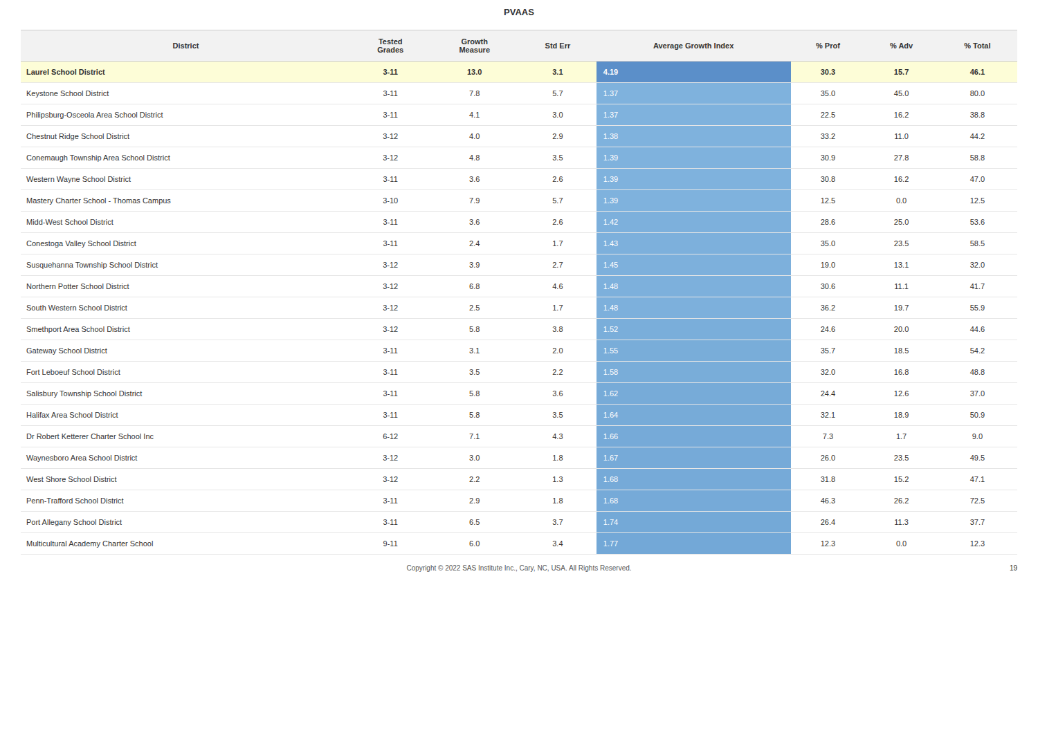PVAAS
| District | Tested Grades | Growth Measure | Std Err | Average Growth Index | % Prof | % Adv | % Total |
| --- | --- | --- | --- | --- | --- | --- | --- |
| Laurel School District | 3-11 | 13.0 | 3.1 | 4.19 | 30.3 | 15.7 | 46.1 |
| Keystone School District | 3-11 | 7.8 | 5.7 | 1.37 | 35.0 | 45.0 | 80.0 |
| Philipsburg-Osceola Area School District | 3-11 | 4.1 | 3.0 | 1.37 | 22.5 | 16.2 | 38.8 |
| Chestnut Ridge School District | 3-12 | 4.0 | 2.9 | 1.38 | 33.2 | 11.0 | 44.2 |
| Conemaugh Township Area School District | 3-12 | 4.8 | 3.5 | 1.39 | 30.9 | 27.8 | 58.8 |
| Western Wayne School District | 3-11 | 3.6 | 2.6 | 1.39 | 30.8 | 16.2 | 47.0 |
| Mastery Charter School - Thomas Campus | 3-10 | 7.9 | 5.7 | 1.39 | 12.5 | 0.0 | 12.5 |
| Midd-West School District | 3-11 | 3.6 | 2.6 | 1.42 | 28.6 | 25.0 | 53.6 |
| Conestoga Valley School District | 3-11 | 2.4 | 1.7 | 1.43 | 35.0 | 23.5 | 58.5 |
| Susquehanna Township School District | 3-12 | 3.9 | 2.7 | 1.45 | 19.0 | 13.1 | 32.0 |
| Northern Potter School District | 3-12 | 6.8 | 4.6 | 1.48 | 30.6 | 11.1 | 41.7 |
| South Western School District | 3-12 | 2.5 | 1.7 | 1.48 | 36.2 | 19.7 | 55.9 |
| Smethport Area School District | 3-12 | 5.8 | 3.8 | 1.52 | 24.6 | 20.0 | 44.6 |
| Gateway School District | 3-11 | 3.1 | 2.0 | 1.55 | 35.7 | 18.5 | 54.2 |
| Fort Leboeuf School District | 3-11 | 3.5 | 2.2 | 1.58 | 32.0 | 16.8 | 48.8 |
| Salisbury Township School District | 3-11 | 5.8 | 3.6 | 1.62 | 24.4 | 12.6 | 37.0 |
| Halifax Area School District | 3-11 | 5.8 | 3.5 | 1.64 | 32.1 | 18.9 | 50.9 |
| Dr Robert Ketterer Charter School Inc | 6-12 | 7.1 | 4.3 | 1.66 | 7.3 | 1.7 | 9.0 |
| Waynesboro Area School District | 3-12 | 3.0 | 1.8 | 1.67 | 26.0 | 23.5 | 49.5 |
| West Shore School District | 3-12 | 2.2 | 1.3 | 1.68 | 31.8 | 15.2 | 47.1 |
| Penn-Trafford School District | 3-11 | 2.9 | 1.8 | 1.68 | 46.3 | 26.2 | 72.5 |
| Port Allegany School District | 3-11 | 6.5 | 3.7 | 1.74 | 26.4 | 11.3 | 37.7 |
| Multicultural Academy Charter School | 9-11 | 6.0 | 3.4 | 1.77 | 12.3 | 0.0 | 12.3 |
Copyright © 2022 SAS Institute Inc., Cary, NC, USA. All Rights Reserved. 19